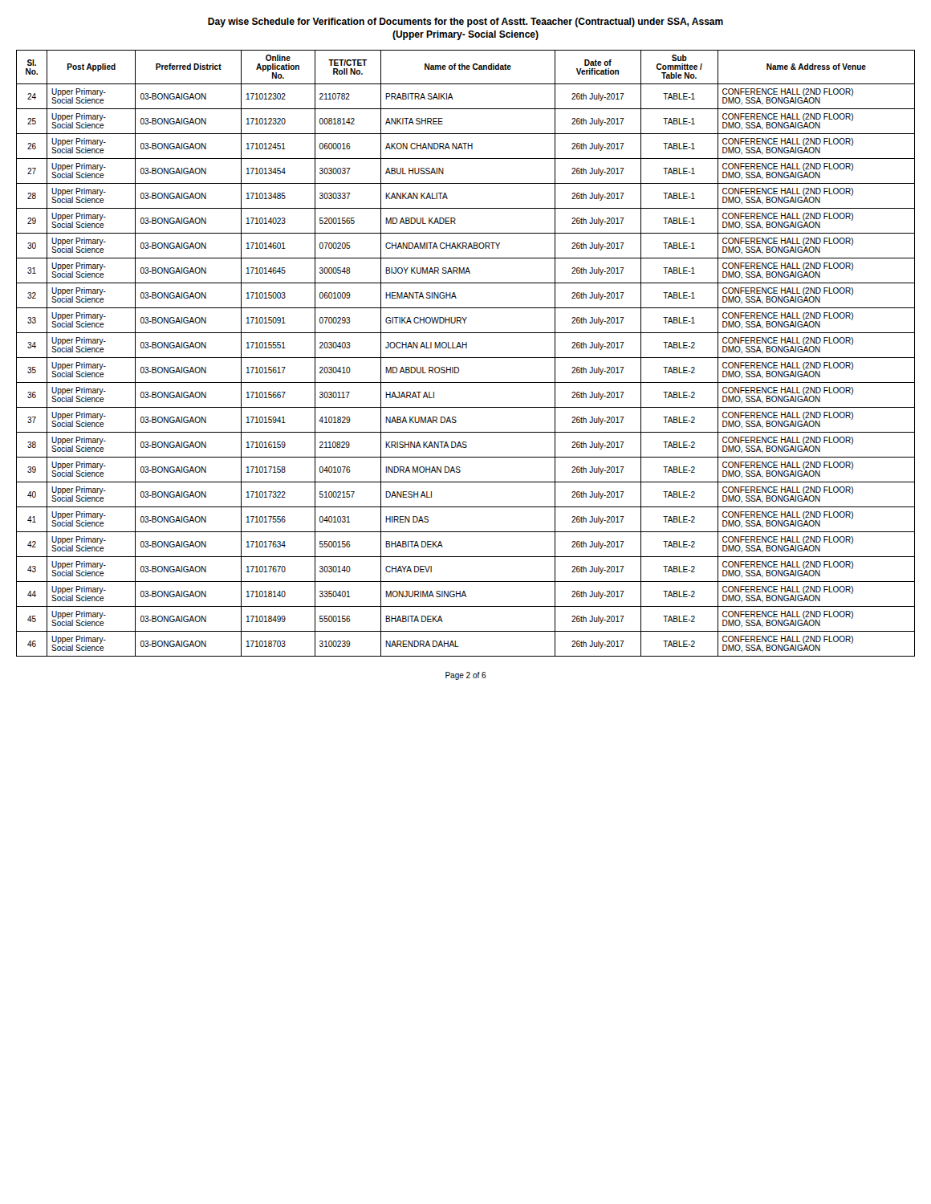Day wise Schedule for Verification of Documents for the post of Asstt. Teaacher (Contractual) under SSA, Assam
(Upper Primary- Social Science)
| Sl. No. | Post Applied | Preferred District | Online Application No. | TET/CTET Roll No. | Name of the Candidate | Date of Verification | Sub Committee / Table No. | Name & Address of Venue |
| --- | --- | --- | --- | --- | --- | --- | --- | --- |
| 24 | Upper Primary- Social Science | 03-BONGAIGAON | 171012302 | 2110782 | PRABITRA SAIKIA | 26th July-2017 | TABLE-1 | CONFERENCE HALL (2ND FLOOR) DMO, SSA, BONGAIGAON |
| 25 | Upper Primary- Social Science | 03-BONGAIGAON | 171012320 | 00818142 | ANKITA SHREE | 26th July-2017 | TABLE-1 | CONFERENCE HALL (2ND FLOOR) DMO, SSA, BONGAIGAON |
| 26 | Upper Primary- Social Science | 03-BONGAIGAON | 171012451 | 0600016 | AKON CHANDRA NATH | 26th July-2017 | TABLE-1 | CONFERENCE HALL (2ND FLOOR) DMO, SSA, BONGAIGAON |
| 27 | Upper Primary- Social Science | 03-BONGAIGAON | 171013454 | 3030037 | ABUL HUSSAIN | 26th July-2017 | TABLE-1 | CONFERENCE HALL (2ND FLOOR) DMO, SSA, BONGAIGAON |
| 28 | Upper Primary- Social Science | 03-BONGAIGAON | 171013485 | 3030337 | KANKAN KALITA | 26th July-2017 | TABLE-1 | CONFERENCE HALL (2ND FLOOR) DMO, SSA, BONGAIGAON |
| 29 | Upper Primary- Social Science | 03-BONGAIGAON | 171014023 | 52001565 | MD ABDUL KADER | 26th July-2017 | TABLE-1 | CONFERENCE HALL (2ND FLOOR) DMO, SSA, BONGAIGAON |
| 30 | Upper Primary- Social Science | 03-BONGAIGAON | 171014601 | 0700205 | CHANDAMITA CHAKRABORTY | 26th July-2017 | TABLE-1 | CONFERENCE HALL (2ND FLOOR) DMO, SSA, BONGAIGAON |
| 31 | Upper Primary- Social Science | 03-BONGAIGAON | 171014645 | 3000548 | BIJOY KUMAR SARMA | 26th July-2017 | TABLE-1 | CONFERENCE HALL (2ND FLOOR) DMO, SSA, BONGAIGAON |
| 32 | Upper Primary- Social Science | 03-BONGAIGAON | 171015003 | 0601009 | HEMANTA SINGHA | 26th July-2017 | TABLE-1 | CONFERENCE HALL (2ND FLOOR) DMO, SSA, BONGAIGAON |
| 33 | Upper Primary- Social Science | 03-BONGAIGAON | 171015091 | 0700293 | GITIKA CHOWDHURY | 26th July-2017 | TABLE-1 | CONFERENCE HALL (2ND FLOOR) DMO, SSA, BONGAIGAON |
| 34 | Upper Primary- Social Science | 03-BONGAIGAON | 171015551 | 2030403 | JOCHAN ALI MOLLAH | 26th July-2017 | TABLE-2 | CONFERENCE HALL (2ND FLOOR) DMO, SSA, BONGAIGAON |
| 35 | Upper Primary- Social Science | 03-BONGAIGAON | 171015617 | 2030410 | MD ABDUL ROSHID | 26th July-2017 | TABLE-2 | CONFERENCE HALL (2ND FLOOR) DMO, SSA, BONGAIGAON |
| 36 | Upper Primary- Social Science | 03-BONGAIGAON | 171015667 | 3030117 | HAJARAT ALI | 26th July-2017 | TABLE-2 | CONFERENCE HALL (2ND FLOOR) DMO, SSA, BONGAIGAON |
| 37 | Upper Primary- Social Science | 03-BONGAIGAON | 171015941 | 4101829 | NABA KUMAR DAS | 26th July-2017 | TABLE-2 | CONFERENCE HALL (2ND FLOOR) DMO, SSA, BONGAIGAON |
| 38 | Upper Primary- Social Science | 03-BONGAIGAON | 171016159 | 2110829 | KRISHNA KANTA DAS | 26th July-2017 | TABLE-2 | CONFERENCE HALL (2ND FLOOR) DMO, SSA, BONGAIGAON |
| 39 | Upper Primary- Social Science | 03-BONGAIGAON | 171017158 | 0401076 | INDRA MOHAN DAS | 26th July-2017 | TABLE-2 | CONFERENCE HALL (2ND FLOOR) DMO, SSA, BONGAIGAON |
| 40 | Upper Primary- Social Science | 03-BONGAIGAON | 171017322 | 51002157 | DANESH ALI | 26th July-2017 | TABLE-2 | CONFERENCE HALL (2ND FLOOR) DMO, SSA, BONGAIGAON |
| 41 | Upper Primary- Social Science | 03-BONGAIGAON | 171017556 | 0401031 | HIREN DAS | 26th July-2017 | TABLE-2 | CONFERENCE HALL (2ND FLOOR) DMO, SSA, BONGAIGAON |
| 42 | Upper Primary- Social Science | 03-BONGAIGAON | 171017634 | 5500156 | BHABITA DEKA | 26th July-2017 | TABLE-2 | CONFERENCE HALL (2ND FLOOR) DMO, SSA, BONGAIGAON |
| 43 | Upper Primary- Social Science | 03-BONGAIGAON | 171017670 | 3030140 | CHAYA DEVI | 26th July-2017 | TABLE-2 | CONFERENCE HALL (2ND FLOOR) DMO, SSA, BONGAIGAON |
| 44 | Upper Primary- Social Science | 03-BONGAIGAON | 171018140 | 3350401 | MONJURIMA SINGHA | 26th July-2017 | TABLE-2 | CONFERENCE HALL (2ND FLOOR) DMO, SSA, BONGAIGAON |
| 45 | Upper Primary- Social Science | 03-BONGAIGAON | 171018499 | 5500156 | BHABITA DEKA | 26th July-2017 | TABLE-2 | CONFERENCE HALL (2ND FLOOR) DMO, SSA, BONGAIGAON |
| 46 | Upper Primary- Social Science | 03-BONGAIGAON | 171018703 | 3100239 | NARENDRA DAHAL | 26th July-2017 | TABLE-2 | CONFERENCE HALL (2ND FLOOR) DMO, SSA, BONGAIGAON |
Page 2 of 6